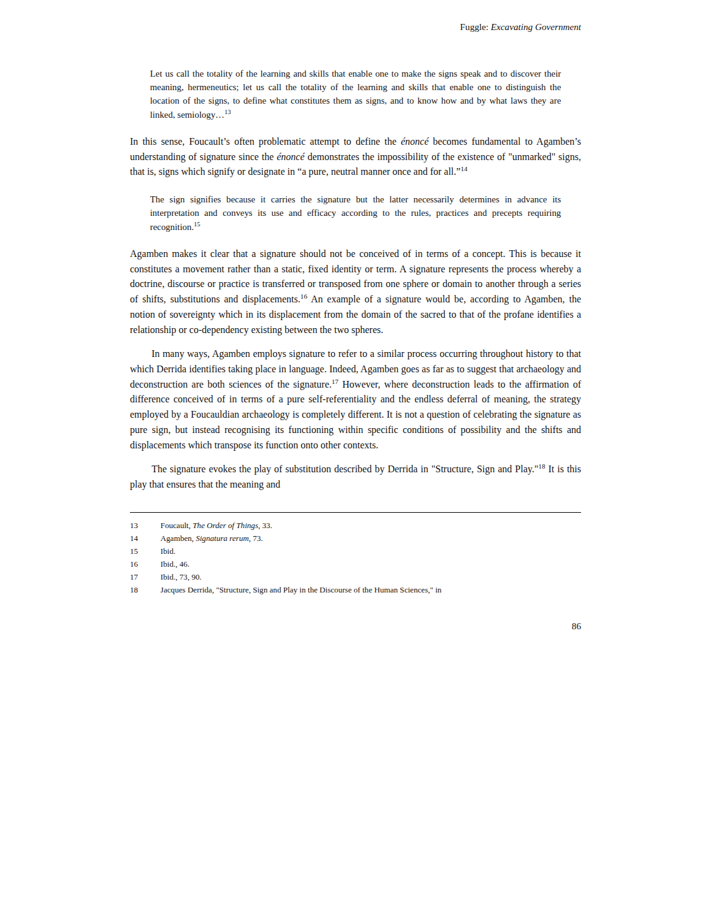Fuggle: Excavating Government
Let us call the totality of the learning and skills that enable one to make the signs speak and to discover their meaning, hermeneutics; let us call the totality of the learning and skills that enable one to distinguish the location of the signs, to define what constitutes them as signs, and to know how and by what laws they are linked, semiology…13
In this sense, Foucault’s often problematic attempt to define the énoncé becomes fundamental to Agamben’s understanding of signature since the énoncé demonstrates the impossibility of the existence of "unmarked" signs, that is, signs which signify or designate in “a pure, neutral manner once and for all.”14
The sign signifies because it carries the signature but the latter necessarily determines in advance its interpretation and conveys its use and efficacy according to the rules, practices and precepts requiring recognition.15
Agamben makes it clear that a signature should not be conceived of in terms of a concept. This is because it constitutes a movement rather than a static, fixed identity or term. A signature represents the process whereby a doctrine, discourse or practice is transferred or transposed from one sphere or domain to another through a series of shifts, substitutions and displacements.16 An example of a signature would be, according to Agamben, the notion of sovereignty which in its displacement from the domain of the sacred to that of the profane identifies a relationship or co-dependency existing between the two spheres.
In many ways, Agamben employs signature to refer to a similar process occurring throughout history to that which Derrida identifies taking place in language. Indeed, Agamben goes as far as to suggest that archaeology and deconstruction are both sciences of the signature.17 However, where deconstruction leads to the affirmation of difference conceived of in terms of a pure self-referentiality and the endless deferral of meaning, the strategy employed by a Foucauldian archaeology is completely different. It is not a question of celebrating the signature as pure sign, but instead recognising its functioning within specific conditions of possibility and the shifts and displacements which transpose its function onto other contexts.
The signature evokes the play of substitution described by Derrida in "Structure, Sign and Play."18 It is this play that ensures that the meaning and
13 Foucault, The Order of Things, 33.
14 Agamben, Signatura rerum, 73.
15 Ibid.
16 Ibid., 46.
17 Ibid., 73, 90.
18 Jacques Derrida, "Structure, Sign and Play in the Discourse of the Human Sciences," in
86